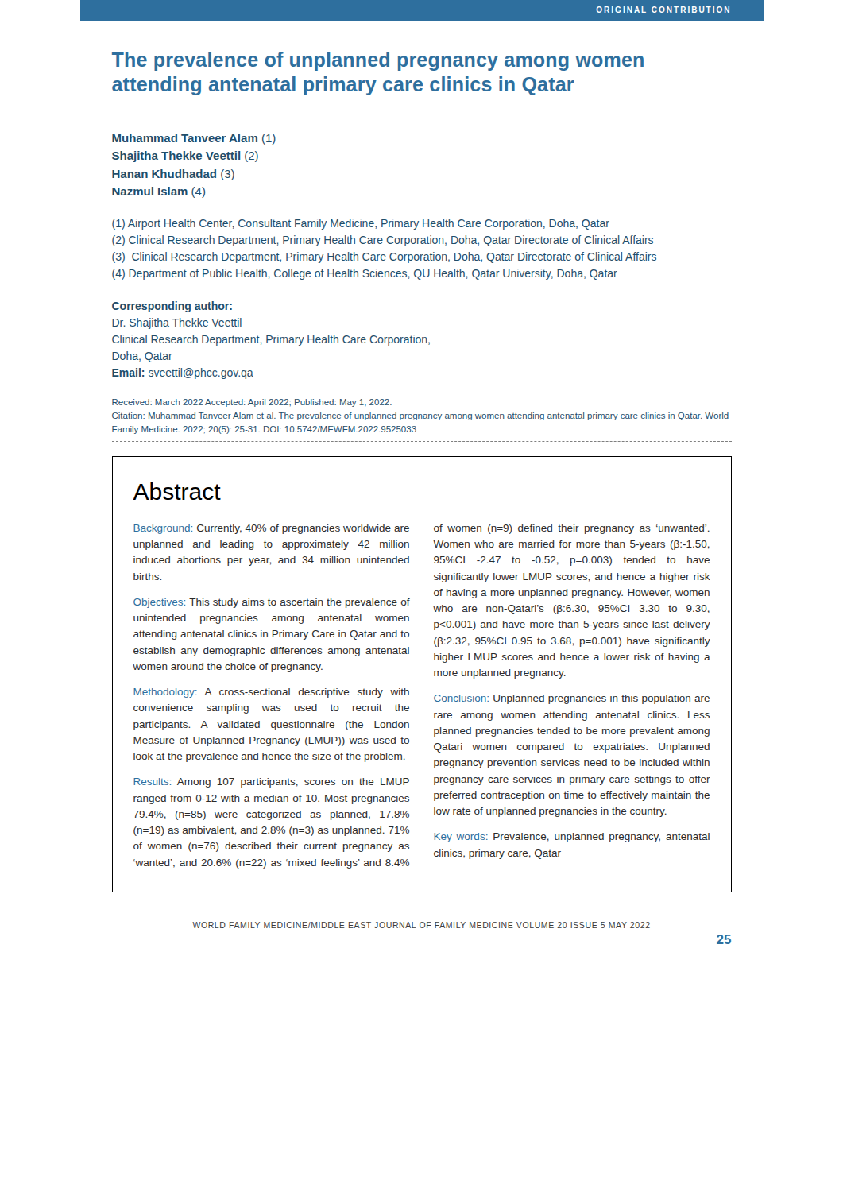Original Contribution
The prevalence of unplanned pregnancy among women
attending antenatal primary care clinics in Qatar
Muhammad Tanveer Alam (1)
Shajitha Thekke Veettil (2)
Hanan Khudhadad (3)
Nazmul Islam (4)
(1) Airport Health Center, Consultant Family Medicine, Primary Health Care Corporation, Doha, Qatar
(2) Clinical Research Department, Primary Health Care Corporation, Doha, Qatar Directorate of Clinical Affairs
(3) Clinical Research Department, Primary Health Care Corporation, Doha, Qatar Directorate of Clinical Affairs
(4) Department of Public Health, College of Health Sciences, QU Health, Qatar University, Doha, Qatar
Corresponding author:
Dr. Shajitha Thekke Veettil
Clinical Research Department, Primary Health Care Corporation,
Doha, Qatar
Email: sveettil@phcc.gov.qa
Received: March 2022 Accepted: April 2022; Published: May 1, 2022.
Citation: Muhammad Tanveer Alam et al. The prevalence of unplanned pregnancy among women attending antenatal primary care clinics in Qatar. World Family Medicine. 2022; 20(5): 25-31. DOI: 10.5742/MEWFM.2022.9525033
Abstract
Background: Currently, 40% of pregnancies worldwide are unplanned and leading to approximately 42 million induced abortions per year, and 34 million unintended births.
Objectives: This study aims to ascertain the prevalence of unintended pregnancies among antenatal women attending antenatal clinics in Primary Care in Qatar and to establish any demographic differences among antenatal women around the choice of pregnancy.
Methodology: A cross-sectional descriptive study with convenience sampling was used to recruit the participants. A validated questionnaire (the London Measure of Unplanned Pregnancy (LMUP)) was used to look at the prevalence and hence the size of the problem.
Results: Among 107 participants, scores on the LMUP ranged from 0-12 with a median of 10. Most pregnancies 79.4%, (n=85) were categorized as planned, 17.8% (n=19) as ambivalent, and 2.8% (n=3) as unplanned. 71% of women (n=76) described their current pregnancy as ‘wanted’, and 20.6% (n=22) as ‘mixed feelings’ and 8.4% of women (n=9) defined their pregnancy as ‘unwanted’. Women who are married for more than 5-years (β:-1.50, 95%CI -2.47 to -0.52, p=0.003) tended to have significantly lower LMUP scores, and hence a higher risk of having a more unplanned pregnancy. However, women who are non-Qatari’s (β:6.30, 95%CI 3.30 to 9.30, p<0.001) and have more than 5-years since last delivery (β:2.32, 95%CI 0.95 to 3.68, p=0.001) have significantly higher LMUP scores and hence a lower risk of having a more unplanned pregnancy.
Conclusion: Unplanned pregnancies in this population are rare among women attending antenatal clinics. Less planned pregnancies tended to be more prevalent among Qatari women compared to expatriates. Unplanned pregnancy prevention services need to be included within pregnancy care services in primary care settings to offer preferred contraception on time to effectively maintain the low rate of unplanned pregnancies in the country.
Key words: Prevalence, unplanned pregnancy, antenatal clinics, primary care, Qatar
World Family Medicine/Middle East Journal of Family Medicine Volume 20 Issue 5 May 2022
25